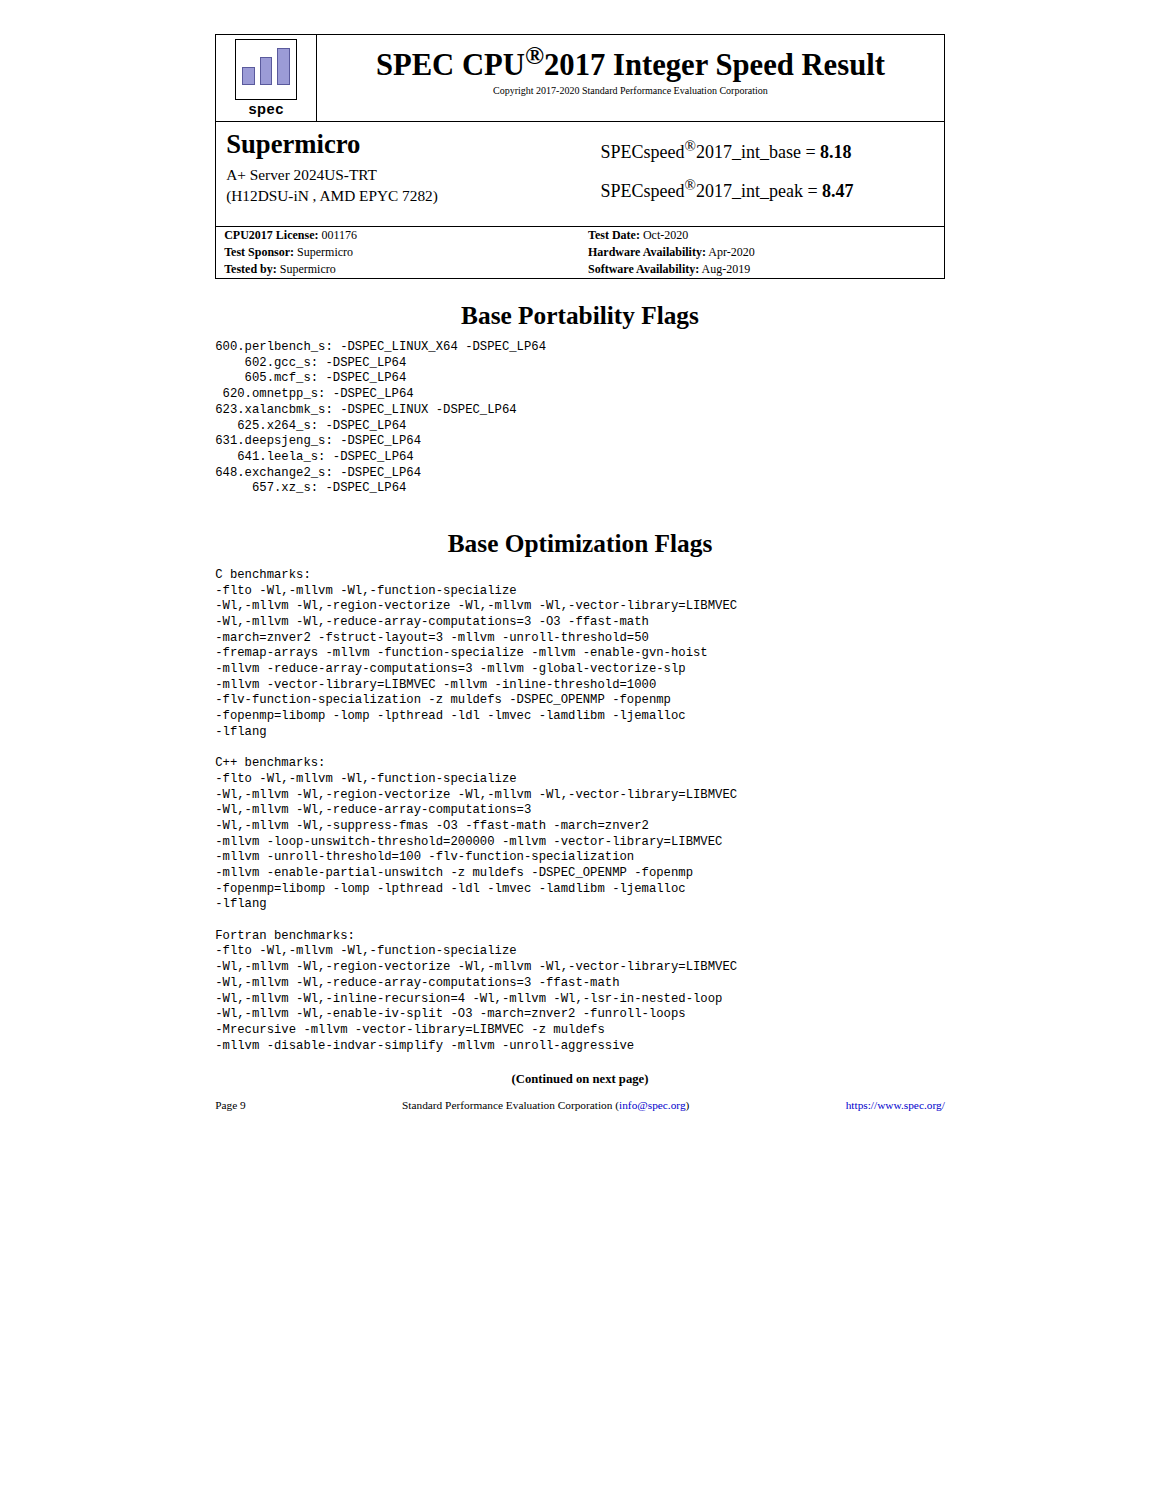spec
SPEC CPU®2017 Integer Speed Result
Copyright 2017-2020 Standard Performance Evaluation Corporation
Supermicro
A+ Server 2024US-TRT
(H12DSU-iN , AMD EPYC 7282)
SPECspeed®2017_int_base = 8.18
SPECspeed®2017_int_peak = 8.47
| CPU2017 License: 001176 | Test Date: Oct-2020 |
| Test Sponsor: Supermicro | Hardware Availability: Apr-2020 |
| Tested by: Supermicro | Software Availability: Aug-2019 |
Base Portability Flags
600.perlbench_s: -DSPEC_LINUX_X64 -DSPEC_LP64
    602.gcc_s: -DSPEC_LP64
    605.mcf_s: -DSPEC_LP64
 620.omnetpp_s: -DSPEC_LP64
623.xalancbmk_s: -DSPEC_LINUX -DSPEC_LP64
   625.x264_s: -DSPEC_LP64
631.deepsjeng_s: -DSPEC_LP64
   641.leela_s: -DSPEC_LP64
648.exchange2_s: -DSPEC_LP64
     657.xz_s: -DSPEC_LP64
Base Optimization Flags
C benchmarks:
-flto -Wl,-mllvm -Wl,-function-specialize
-Wl,-mllvm -Wl,-region-vectorize -Wl,-mllvm -Wl,-vector-library=LIBMVEC
-Wl,-mllvm -Wl,-reduce-array-computations=3 -O3 -ffast-math
-march=znver2 -fstruct-layout=3 -mllvm -unroll-threshold=50
-fremap-arrays -mllvm -function-specialize -mllvm -enable-gvn-hoist
-mllvm -reduce-array-computations=3 -mllvm -global-vectorize-slp
-mllvm -vector-library=LIBMVEC -mllvm -inline-threshold=1000
-flv-function-specialization -z muldefs -DSPEC_OPENMP -fopenmp
-fopenmp=libomp -lomp -lpthread -ldl -lmvec -lamdlibm -ljemalloc
-lflang

C++ benchmarks:
-flto -Wl,-mllvm -Wl,-function-specialize
-Wl,-mllvm -Wl,-region-vectorize -Wl,-mllvm -Wl,-vector-library=LIBMVEC
-Wl,-mllvm -Wl,-reduce-array-computations=3
-Wl,-mllvm -Wl,-suppress-fmas -O3 -ffast-math -march=znver2
-mllvm -loop-unswitch-threshold=200000 -mllvm -vector-library=LIBMVEC
-mllvm -unroll-threshold=100 -flv-function-specialization
-mllvm -enable-partial-unswitch -z muldefs -DSPEC_OPENMP -fopenmp
-fopenmp=libomp -lomp -lpthread -ldl -lmvec -lamdlibm -ljemalloc
-lflang

Fortran benchmarks:
-flto -Wl,-mllvm -Wl,-function-specialize
-Wl,-mllvm -Wl,-region-vectorize -Wl,-mllvm -Wl,-vector-library=LIBMVEC
-Wl,-mllvm -Wl,-reduce-array-computations=3 -ffast-math
-Wl,-mllvm -Wl,-inline-recursion=4 -Wl,-mllvm -Wl,-lsr-in-nested-loop
-Wl,-mllvm -Wl,-enable-iv-split -O3 -march=znver2 -funroll-loops
-Mrecursive -mllvm -vector-library=LIBMVEC -z muldefs
-mllvm -disable-indvar-simplify -mllvm -unroll-aggressive
(Continued on next page)
Page 9
Standard Performance Evaluation Corporation (info@spec.org)
https://www.spec.org/